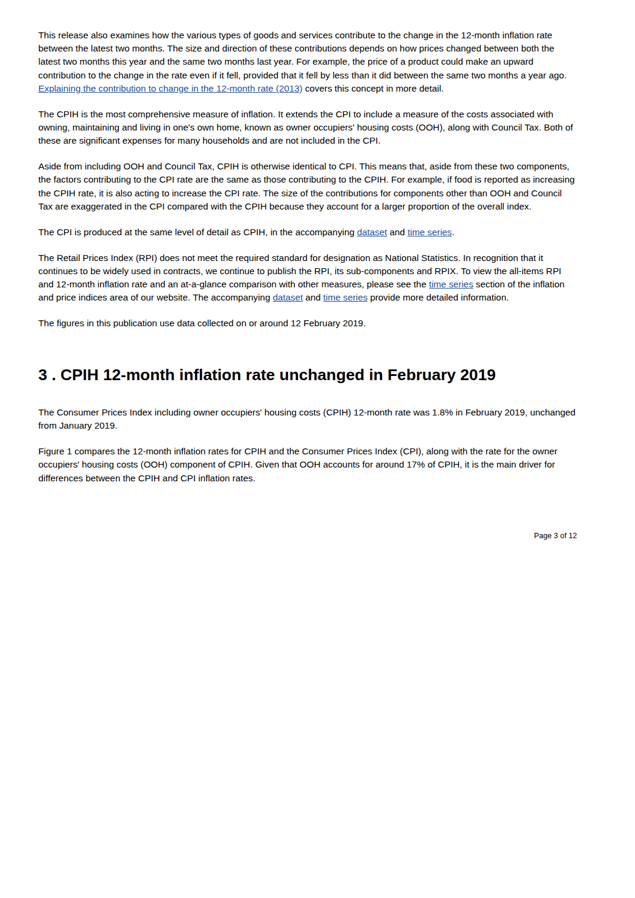This release also examines how the various types of goods and services contribute to the change in the 12-month inflation rate between the latest two months. The size and direction of these contributions depends on how prices changed between both the latest two months this year and the same two months last year. For example, the price of a product could make an upward contribution to the change in the rate even if it fell, provided that it fell by less than it did between the same two months a year ago. Explaining the contribution to change in the 12-month rate (2013) covers this concept in more detail.
The CPIH is the most comprehensive measure of inflation. It extends the CPI to include a measure of the costs associated with owning, maintaining and living in one's own home, known as owner occupiers' housing costs (OOH), along with Council Tax. Both of these are significant expenses for many households and are not included in the CPI.
Aside from including OOH and Council Tax, CPIH is otherwise identical to CPI. This means that, aside from these two components, the factors contributing to the CPI rate are the same as those contributing to the CPIH. For example, if food is reported as increasing the CPIH rate, it is also acting to increase the CPI rate. The size of the contributions for components other than OOH and Council Tax are exaggerated in the CPI compared with the CPIH because they account for a larger proportion of the overall index.
The CPI is produced at the same level of detail as CPIH, in the accompanying dataset and time series.
The Retail Prices Index (RPI) does not meet the required standard for designation as National Statistics. In recognition that it continues to be widely used in contracts, we continue to publish the RPI, its sub-components and RPIX. To view the all-items RPI and 12-month inflation rate and an at-a-glance comparison with other measures, please see the time series section of the inflation and price indices area of our website. The accompanying dataset and time series provide more detailed information.
The figures in this publication use data collected on or around 12 February 2019.
3 . CPIH 12-month inflation rate unchanged in February 2019
The Consumer Prices Index including owner occupiers' housing costs (CPIH) 12-month rate was 1.8% in February 2019, unchanged from January 2019.
Figure 1 compares the 12-month inflation rates for CPIH and the Consumer Prices Index (CPI), along with the rate for the owner occupiers' housing costs (OOH) component of CPIH. Given that OOH accounts for around 17% of CPIH, it is the main driver for differences between the CPIH and CPI inflation rates.
Page 3 of 12